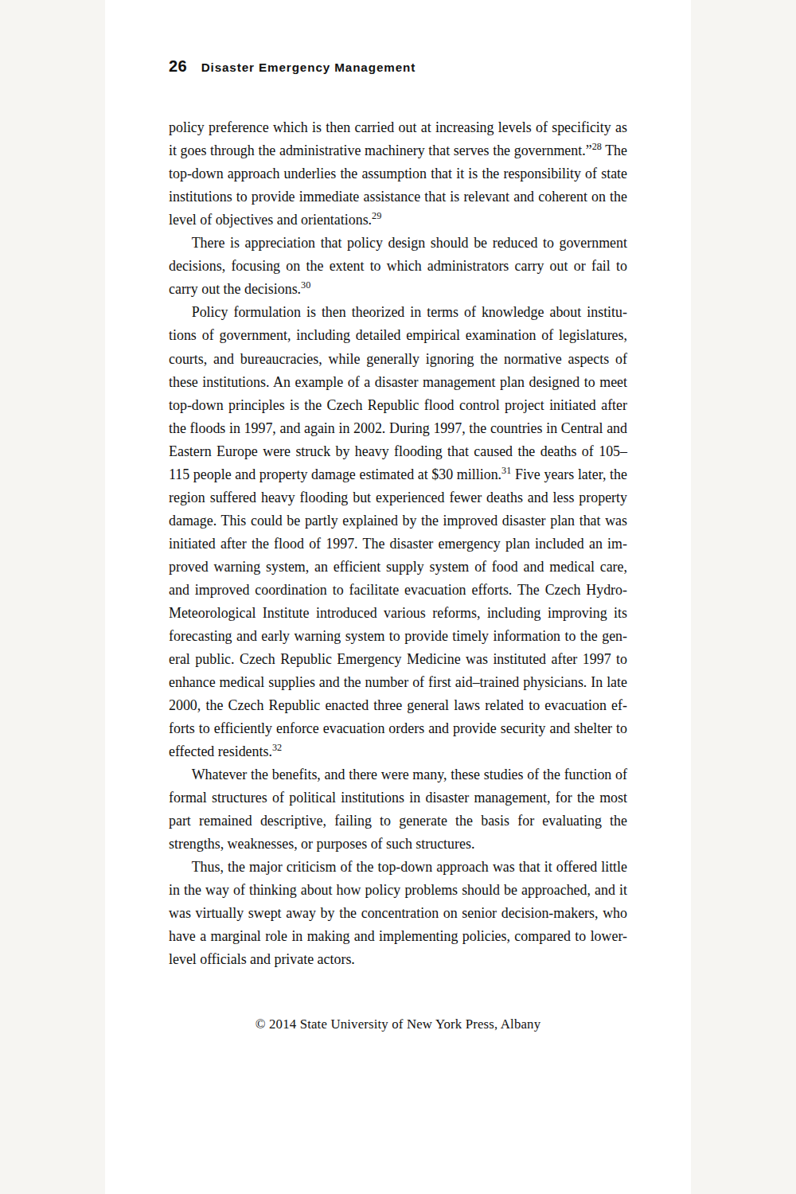26 Disaster Emergency Management
policy preference which is then carried out at increasing levels of specificity as it goes through the administrative machinery that serves the government.”28 The top-down approach underlies the assumption that it is the responsibility of state institutions to provide immediate assistance that is relevant and coherent on the level of objectives and orientations.29
There is appreciation that policy design should be reduced to government decisions, focusing on the extent to which administrators carry out or fail to carry out the decisions.30
Policy formulation is then theorized in terms of knowledge about institutions of government, including detailed empirical examination of legislatures, courts, and bureaucracies, while generally ignoring the normative aspects of these institutions. An example of a disaster management plan designed to meet top-down principles is the Czech Republic flood control project initiated after the floods in 1997, and again in 2002. During 1997, the countries in Central and Eastern Europe were struck by heavy flooding that caused the deaths of 105–115 people and property damage estimated at $30 million.31 Five years later, the region suffered heavy flooding but experienced fewer deaths and less property damage. This could be partly explained by the improved disaster plan that was initiated after the flood of 1997. The disaster emergency plan included an improved warning system, an efficient supply system of food and medical care, and improved coordination to facilitate evacuation efforts. The Czech Hydro-Meteorological Institute introduced various reforms, including improving its forecasting and early warning system to provide timely information to the general public. Czech Republic Emergency Medicine was instituted after 1997 to enhance medical supplies and the number of first aid–trained physicians. In late 2000, the Czech Republic enacted three general laws related to evacuation efforts to efficiently enforce evacuation orders and provide security and shelter to effected residents.32
Whatever the benefits, and there were many, these studies of the function of formal structures of political institutions in disaster management, for the most part remained descriptive, failing to generate the basis for evaluating the strengths, weaknesses, or purposes of such structures.
Thus, the major criticism of the top-down approach was that it offered little in the way of thinking about how policy problems should be approached, and it was virtually swept away by the concentration on senior decision-makers, who have a marginal role in making and implementing policies, compared to lower-level officials and private actors.
© 2014 State University of New York Press, Albany